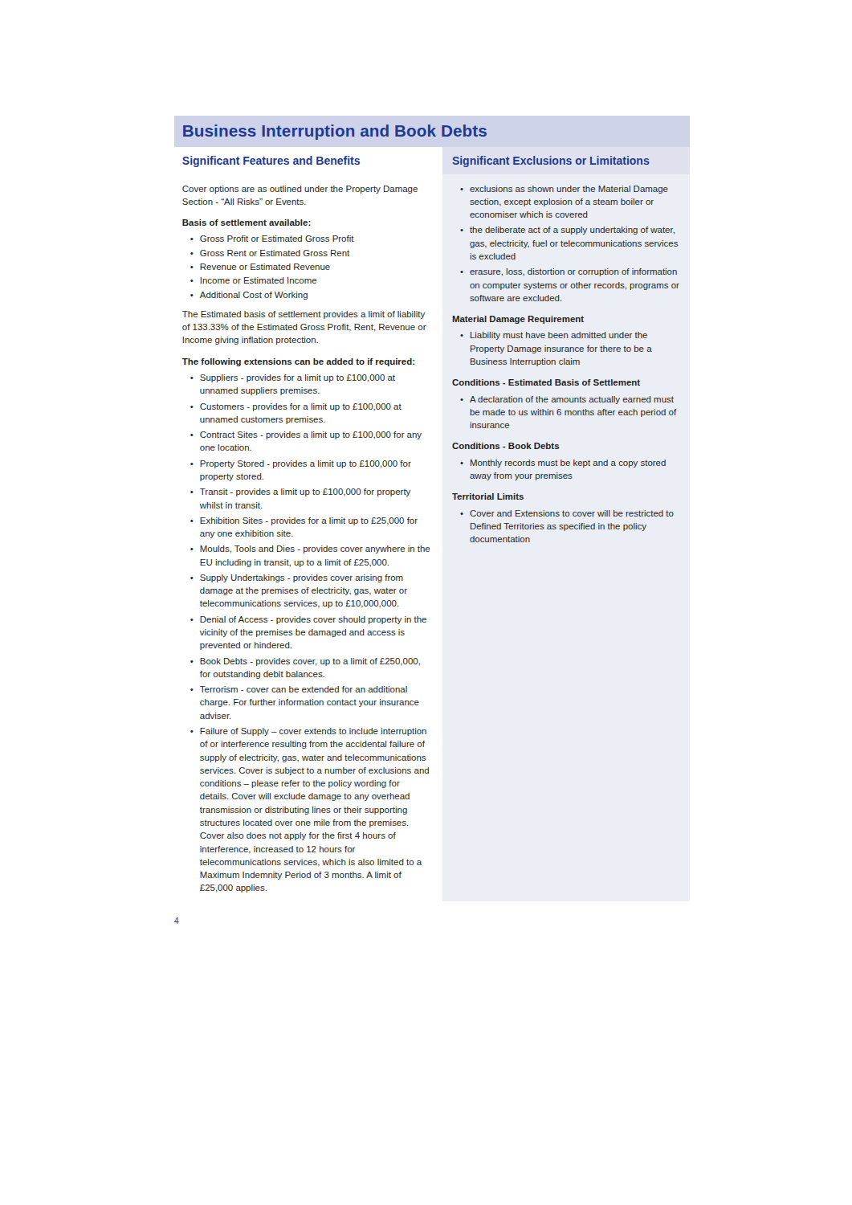Business Interruption and Book Debts
Significant Features and Benefits
Cover options are as outlined under the Property Damage Section - “All Risks” or Events.
Basis of settlement available:
Gross Profit or Estimated Gross Profit
Gross Rent or Estimated Gross Rent
Revenue or Estimated Revenue
Income or Estimated Income
Additional Cost of Working
The Estimated basis of settlement provides a limit of liability of 133.33% of the Estimated Gross Profit, Rent, Revenue or Income giving inflation protection.
The following extensions can be added to if required:
Suppliers - provides for a limit up to £100,000 at unnamed suppliers premises.
Customers - provides for a limit up to £100,000 at unnamed customers premises.
Contract Sites - provides a limit up to £100,000 for any one location.
Property Stored - provides a limit up to £100,000 for property stored.
Transit - provides a limit up to £100,000 for property whilst in transit.
Exhibition Sites - provides for a limit up to £25,000 for any one exhibition site.
Moulds, Tools and Dies - provides cover anywhere in the EU including in transit, up to a limit of £25,000.
Supply Undertakings - provides cover arising from damage at the premises of electricity, gas, water or telecommunications services, up to £10,000,000.
Denial of Access - provides cover should property in the vicinity of the premises be damaged and access is prevented or hindered.
Book Debts - provides cover, up to a limit of £250,000, for outstanding debit balances.
Terrorism - cover can be extended for an additional charge. For further information contact your insurance adviser.
Failure of Supply – cover extends to include interruption of or interference resulting from the accidental failure of supply of electricity, gas, water and telecommunications services. Cover is subject to a number of exclusions and conditions – please refer to the policy wording for details. Cover will exclude damage to any overhead transmission or distributing lines or their supporting structures located over one mile from the premises. Cover also does not apply for the first 4 hours of interference, increased to 12 hours for telecommunications services, which is also limited to a Maximum Indemnity Period of 3 months. A limit of £25,000 applies.
Significant Exclusions or Limitations
exclusions as shown under the Material Damage section, except explosion of a steam boiler or economiser which is covered
the deliberate act of a supply undertaking of water, gas, electricity, fuel or telecommunications services is excluded
erasure, loss, distortion or corruption of information on computer systems or other records, programs or software are excluded.
Material Damage Requirement
Liability must have been admitted under the Property Damage insurance for there to be a Business Interruption claim
Conditions - Estimated Basis of Settlement
A declaration of the amounts actually earned must be made to us within 6 months after each period of insurance
Conditions - Book Debts
Monthly records must be kept and a copy stored away from your premises
Territorial Limits
Cover and Extensions to cover will be restricted to Defined Territories as specified in the policy documentation
4